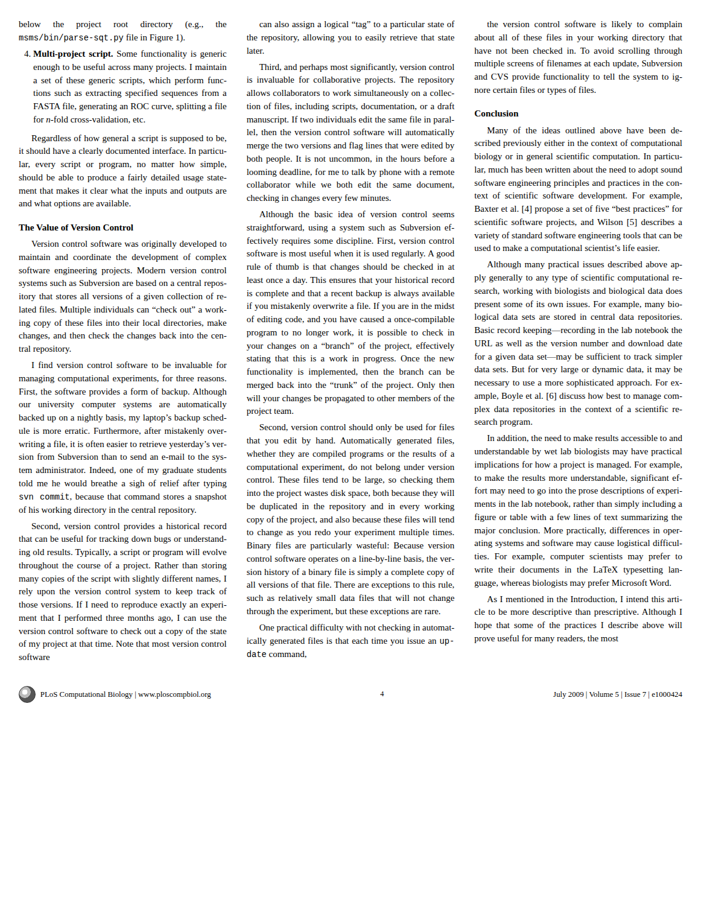below the project root directory (e.g., the msms/bin/parse-sqt.py file in Figure 1).
Multi-project script. Some functionality is generic enough to be useful across many projects. I maintain a set of these generic scripts, which perform functions such as extracting specified sequences from a FASTA file, generating an ROC curve, splitting a file for n-fold cross-validation, etc.
Regardless of how general a script is supposed to be, it should have a clearly documented interface. In particular, every script or program, no matter how simple, should be able to produce a fairly detailed usage statement that makes it clear what the inputs and outputs are and what options are available.
The Value of Version Control
Version control software was originally developed to maintain and coordinate the development of complex software engineering projects. Modern version control systems such as Subversion are based on a central repository that stores all versions of a given collection of related files. Multiple individuals can “check out” a working copy of these files into their local directories, make changes, and then check the changes back into the central repository.
I find version control software to be invaluable for managing computational experiments, for three reasons. First, the software provides a form of backup. Although our university computer systems are automatically backed up on a nightly basis, my laptop’s backup schedule is more erratic. Furthermore, after mistakenly overwriting a file, it is often easier to retrieve yesterday’s version from Subversion than to send an e-mail to the system administrator. Indeed, one of my graduate students told me he would breathe a sigh of relief after typing svn commit, because that command stores a snapshot of his working directory in the central repository.
Second, version control provides a historical record that can be useful for tracking down bugs or understanding old results. Typically, a script or program will evolve throughout the course of a project. Rather than storing many copies of the script with slightly different names, I rely upon the version control system to keep track of those versions. If I need to reproduce exactly an experiment that I performed three months ago, I can use the version control software to check out a copy of the state of my project at that time. Note that most version control software
can also assign a logical “tag” to a particular state of the repository, allowing you to easily retrieve that state later.
Third, and perhaps most significantly, version control is invaluable for collaborative projects. The repository allows collaborators to work simultaneously on a collection of files, including scripts, documentation, or a draft manuscript. If two individuals edit the same file in parallel, then the version control software will automatically merge the two versions and flag lines that were edited by both people. It is not uncommon, in the hours before a looming deadline, for me to talk by phone with a remote collaborator while we both edit the same document, checking in changes every few minutes.
Although the basic idea of version control seems straightforward, using a system such as Subversion effectively requires some discipline. First, version control software is most useful when it is used regularly. A good rule of thumb is that changes should be checked in at least once a day. This ensures that your historical record is complete and that a recent backup is always available if you mistakenly overwrite a file. If you are in the midst of editing code, and you have caused a once-compilable program to no longer work, it is possible to check in your changes on a “branch” of the project, effectively stating that this is a work in progress. Once the new functionality is implemented, then the branch can be merged back into the “trunk” of the project. Only then will your changes be propagated to other members of the project team.
Second, version control should only be used for files that you edit by hand. Automatically generated files, whether they are compiled programs or the results of a computational experiment, do not belong under version control. These files tend to be large, so checking them into the project wastes disk space, both because they will be duplicated in the repository and in every working copy of the project, and also because these files will tend to change as you redo your experiment multiple times. Binary files are particularly wasteful: Because version control software operates on a line-by-line basis, the version history of a binary file is simply a complete copy of all versions of that file. There are exceptions to this rule, such as relatively small data files that will not change through the experiment, but these exceptions are rare.
One practical difficulty with not checking in automatically generated files is that each time you issue an update command,
the version control software is likely to complain about all of these files in your working directory that have not been checked in. To avoid scrolling through multiple screens of filenames at each update, Subversion and CVS provide functionality to tell the system to ignore certain files or types of files.
Conclusion
Many of the ideas outlined above have been described previously either in the context of computational biology or in general scientific computation. In particular, much has been written about the need to adopt sound software engineering principles and practices in the context of scientific software development. For example, Baxter et al. [4] propose a set of five “best practices” for scientific software projects, and Wilson [5] describes a variety of standard software engineering tools that can be used to make a computational scientist’s life easier.
Although many practical issues described above apply generally to any type of scientific computational research, working with biologists and biological data does present some of its own issues. For example, many biological data sets are stored in central data repositories. Basic record keeping—recording in the lab notebook the URL as well as the version number and download date for a given data set—may be sufficient to track simpler data sets. But for very large or dynamic data, it may be necessary to use a more sophisticated approach. For example, Boyle et al. [6] discuss how best to manage complex data repositories in the context of a scientific research program.
In addition, the need to make results accessible to and understandable by wet lab biologists may have practical implications for how a project is managed. For example, to make the results more understandable, significant effort may need to go into the prose descriptions of experiments in the lab notebook, rather than simply including a figure or table with a few lines of text summarizing the major conclusion. More practically, differences in operating systems and software may cause logistical difficulties. For example, computer scientists may prefer to write their documents in the LaTeX typesetting language, whereas biologists may prefer Microsoft Word.
As I mentioned in the Introduction, I intend this article to be more descriptive than prescriptive. Although I hope that some of the practices I describe above will prove useful for many readers, the most
PLoS Computational Biology | www.ploscompbiol.org
4
July 2009 | Volume 5 | Issue 7 | e1000424